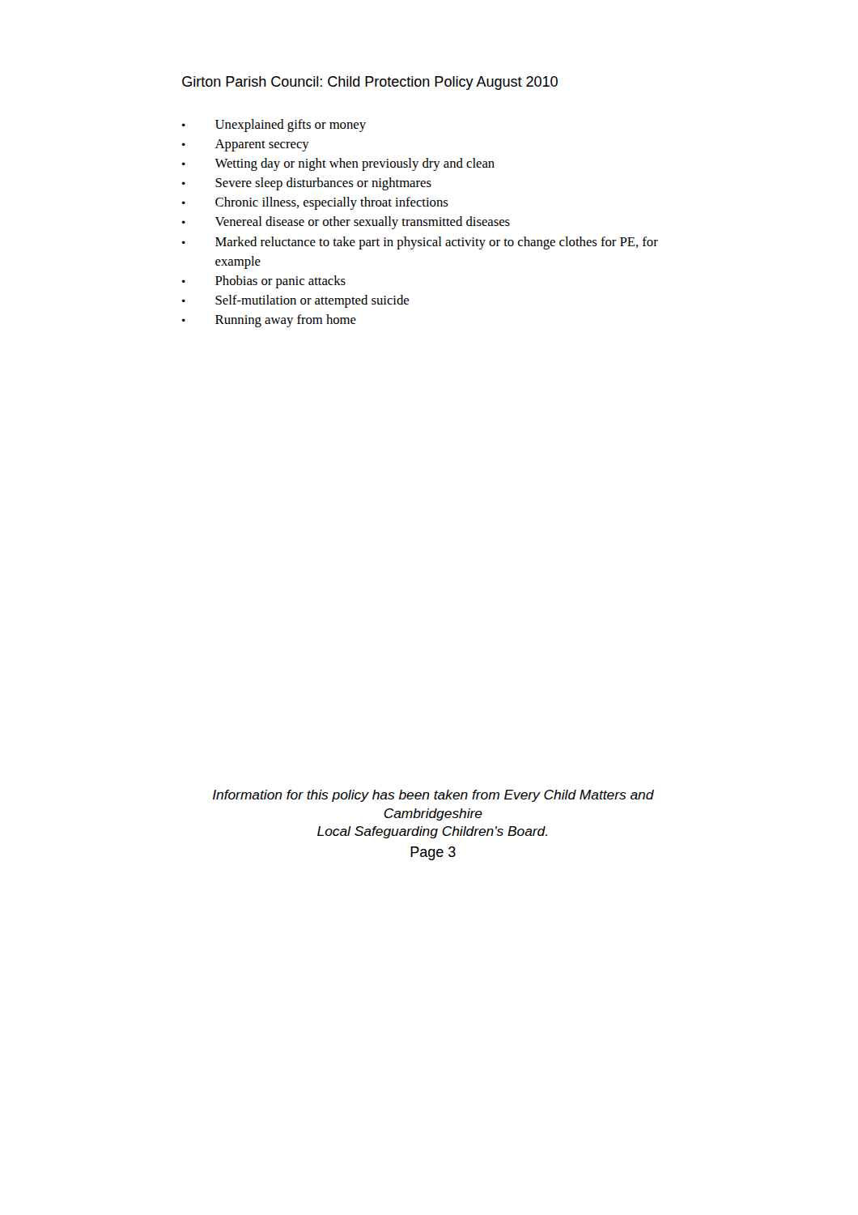Girton Parish Council: Child Protection Policy August 2010
•Unexplained gifts or money
•Apparent secrecy
•Wetting day or night when previously dry and clean
•Severe sleep disturbances or nightmares
•Chronic illness, especially throat infections
•Venereal disease or other sexually transmitted diseases
•Marked reluctance to take part in physical activity or to change clothes for PE, for example
•Phobias or panic attacks
•Self-mutilation or attempted suicide
•Running away from home
Information for this policy has been taken from Every Child Matters and Cambridgeshire
Local Safeguarding Children's Board.
Page 3